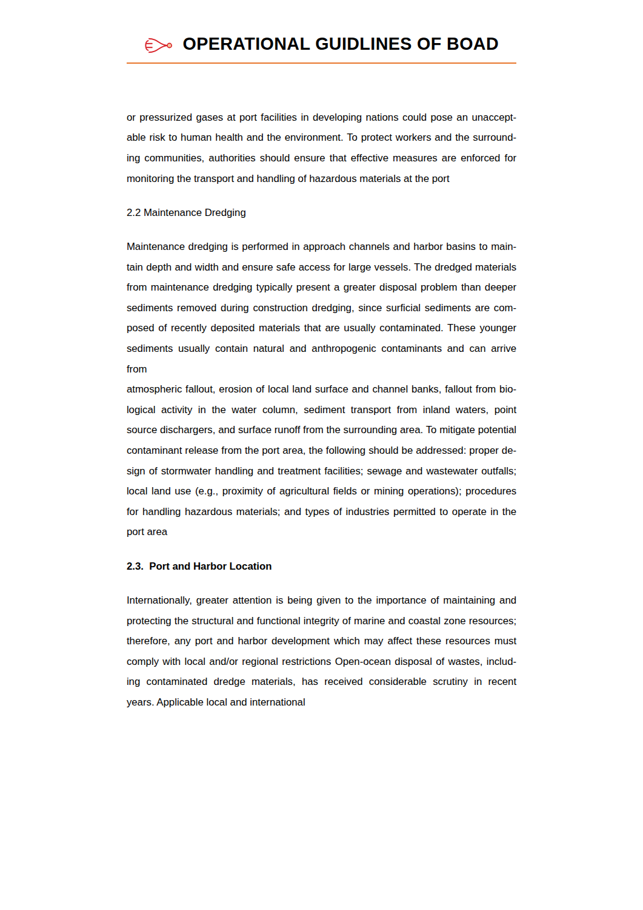OPERATIONAL GUIDLINES OF BOAD
or pressurized gases at port facilities in developing nations could pose an unacceptable risk to human health and the environment. To protect workers and the surrounding communities, authorities should ensure that effective measures are enforced for monitoring the transport and handling of hazardous materials at the port
2.2 Maintenance Dredging
Maintenance dredging is performed in approach channels and harbor basins to maintain depth and width and ensure safe access for large vessels. The dredged materials from maintenance dredging typically present a greater disposal problem than deeper sediments removed during construction dredging, since surficial sediments are composed of recently deposited materials that are usually contaminated. These younger sediments usually contain natural and anthropogenic contaminants and can arrive from
atmospheric fallout, erosion of local land surface and channel banks, fallout from biological activity in the water column, sediment transport from inland waters, point source dischargers, and surface runoff from the surrounding area. To mitigate potential contaminant release from the port area, the following should be addressed: proper design of stormwater handling and treatment facilities; sewage and wastewater outfalls; local land use (e.g., proximity of agricultural fields or mining operations); procedures for handling hazardous materials; and types of industries permitted to operate in the port area
2.3. Port and Harbor Location
Internationally, greater attention is being given to the importance of maintaining and protecting the structural and functional integrity of marine and coastal zone resources; therefore, any port and harbor development which may affect these resources must comply with local and/or regional restrictions Open-ocean disposal of wastes, including contaminated dredge materials, has received considerable scrutiny in recent years. Applicable local and international